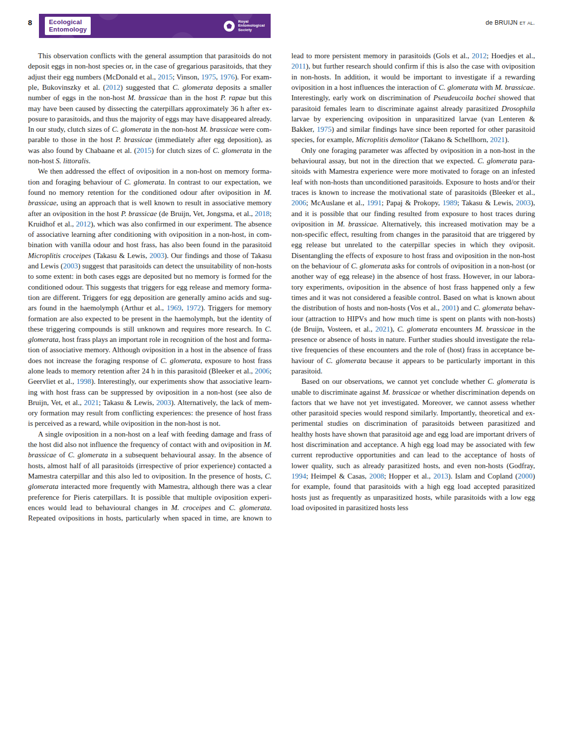8
Ecological Entomology
Royal Entomological Society
de BRUIJN et al.
This observation conflicts with the general assumption that parasitoids do not deposit eggs in non-host species or, in the case of gregarious parasitoids, that they adjust their egg numbers (McDonald et al., 2015; Vinson, 1975, 1976). For example, Bukovinszky et al. (2012) suggested that C. glomerata deposits a smaller number of eggs in the non-host M. brassicae than in the host P. rapae but this may have been caused by dissecting the caterpillars approximately 36 h after exposure to parasitoids, and thus the majority of eggs may have disappeared already. In our study, clutch sizes of C. glomerata in the non-host M. brassicae were comparable to those in the host P. brassicae (immediately after egg deposition), as was also found by Chabaane et al. (2015) for clutch sizes of C. glomerata in the non-host S. littoralis.
We then addressed the effect of oviposition in a non-host on memory formation and foraging behaviour of C. glomerata. In contrast to our expectation, we found no memory retention for the conditioned odour after oviposition in M. brassicae, using an approach that is well known to result in associative memory after an oviposition in the host P. brassicae (de Bruijn, Vet, Jongsma, et al., 2018; Kruidhof et al., 2012), which was also confirmed in our experiment. The absence of associative learning after conditioning with oviposition in a non-host, in combination with vanilla odour and host frass, has also been found in the parasitoid Microplitis croceipes (Takasu & Lewis, 2003). Our findings and those of Takasu and Lewis (2003) suggest that parasitoids can detect the unsuitability of non-hosts to some extent: in both cases eggs are deposited but no memory is formed for the conditioned odour. This suggests that triggers for egg release and memory formation are different. Triggers for egg deposition are generally amino acids and sugars found in the haemolymph (Arthur et al., 1969, 1972). Triggers for memory formation are also expected to be present in the haemolymph, but the identity of these triggering compounds is still unknown and requires more research. In C. glomerata, host frass plays an important role in recognition of the host and formation of associative memory. Although oviposition in a host in the absence of frass does not increase the foraging response of C. glomerata, exposure to host frass alone leads to memory retention after 24 h in this parasitoid (Bleeker et al., 2006; Geervliet et al., 1998). Interestingly, our experiments show that associative learning with host frass can be suppressed by oviposition in a non-host (see also de Bruijn, Vet, et al., 2021; Takasu & Lewis, 2003). Alternatively, the lack of memory formation may result from conflicting experiences: the presence of host frass is perceived as a reward, while oviposition in the non-host is not.
A single oviposition in a non-host on a leaf with feeding damage and frass of the host did also not influence the frequency of contact with and oviposition in M. brassicae of C. glomerata in a subsequent behavioural assay. In the absence of hosts, almost half of all parasitoids (irrespective of prior experience) contacted a Mamestra caterpillar and this also led to oviposition. In the presence of hosts, C. glomerata interacted more frequently with Mamestra, although there was a clear preference for Pieris caterpillars. It is possible that multiple oviposition experiences would lead to behavioural changes in M. croceipes and C. glomerata. Repeated ovipositions in hosts, particularly when spaced in time, are known to lead to more persistent memory in parasitoids (Gols et al., 2012; Hoedjes et al., 2011), but further research should confirm if this is also the case with oviposition in non-hosts. In addition, it would be important to investigate if a rewarding oviposition in a host influences the interaction of C. glomerata with M. brassicae. Interestingly, early work on discrimination of Pseudeucoila bochei showed that parasitoid females learn to discriminate against already parasitized Drosophila larvae by experiencing oviposition in unparasitized larvae (van Lenteren & Bakker, 1975) and similar findings have since been reported for other parasitoid species, for example, Microplitis demolitor (Takano & Schellhorn, 2021).
Only one foraging parameter was affected by oviposition in a non-host in the behavioural assay, but not in the direction that we expected. C. glomerata parasitoids with Mamestra experience were more motivated to forage on an infested leaf with non-hosts than unconditioned parasitoids. Exposure to hosts and/or their traces is known to increase the motivational state of parasitoids (Bleeker et al., 2006; McAuslane et al., 1991; Papaj & Prokopy, 1989; Takasu & Lewis, 2003), and it is possible that our finding resulted from exposure to host traces during oviposition in M. brassicae. Alternatively, this increased motivation may be a non-specific effect, resulting from changes in the parasitoid that are triggered by egg release but unrelated to the caterpillar species in which they oviposit. Disentangling the effects of exposure to host frass and oviposition in the non-host on the behaviour of C. glomerata asks for controls of oviposition in a non-host (or another way of egg release) in the absence of host frass. However, in our laboratory experiments, oviposition in the absence of host frass happened only a few times and it was not considered a feasible control. Based on what is known about the distribution of hosts and non-hosts (Vos et al., 2001) and C. glomerata behaviour (attraction to HIPVs and how much time is spent on plants with non-hosts) (de Bruijn, Vosteen, et al., 2021), C. glomerata encounters M. brassicae in the presence or absence of hosts in nature. Further studies should investigate the relative frequencies of these encounters and the role of (host) frass in acceptance behaviour of C. glomerata because it appears to be particularly important in this parasitoid.
Based on our observations, we cannot yet conclude whether C. glomerata is unable to discriminate against M. brassicae or whether discrimination depends on factors that we have not yet investigated. Moreover, we cannot assess whether other parasitoid species would respond similarly. Importantly, theoretical and experimental studies on discrimination of parasitoids between parasitized and healthy hosts have shown that parasitoid age and egg load are important drivers of host discrimination and acceptance. A high egg load may be associated with few current reproductive opportunities and can lead to the acceptance of hosts of lower quality, such as already parasitized hosts, and even non-hosts (Godfray, 1994; Heimpel & Casas, 2008; Hopper et al., 2013). Islam and Copland (2000) for example, found that parasitoids with a high egg load accepted parasitized hosts just as frequently as unparasitized hosts, while parasitoids with a low egg load oviposited in parasitized hosts less